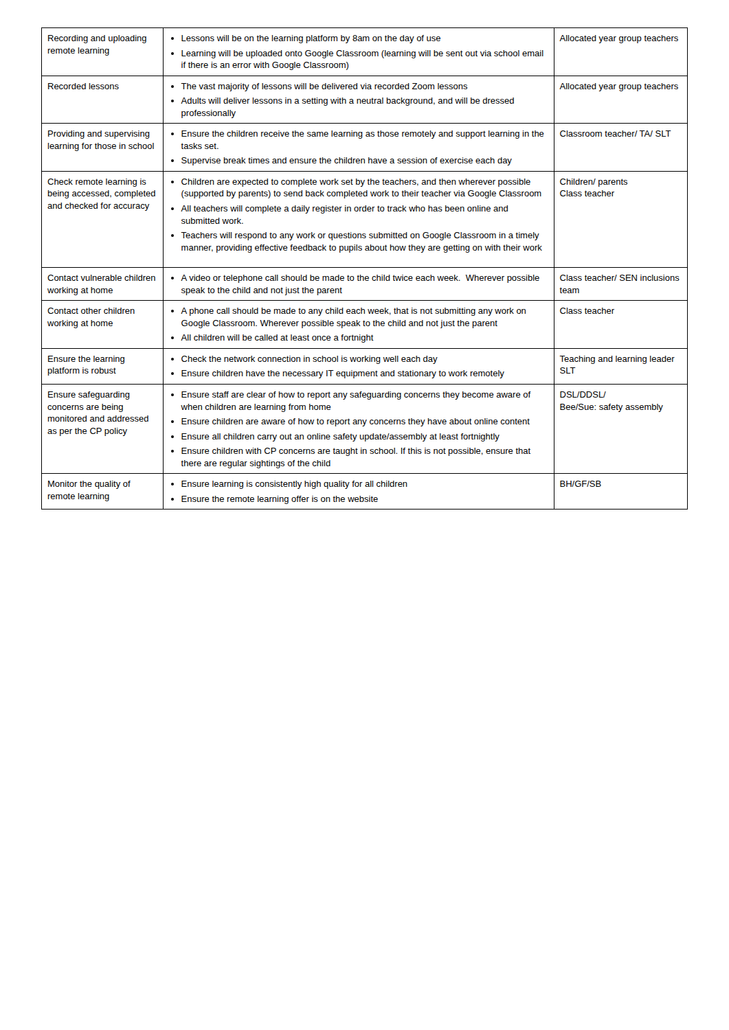| Recording and uploading remote learning | Lessons will be on the learning platform by 8am on the day of use Learning will be uploaded onto Google Classroom (learning will be sent out via school email if there is an error with Google Classroom) | Allocated year group teachers |
| Recorded lessons | The vast majority of lessons will be delivered via recorded Zoom lessons Adults will deliver lessons in a setting with a neutral background, and will be dressed professionally | Allocated year group teachers |
| Providing and supervising learning for those in school | Ensure the children receive the same learning as those remotely and support learning in the tasks set. Supervise break times and ensure the children have a session of exercise each day | Classroom teacher/ TA/ SLT |
| Check remote learning is being accessed, completed and checked for accuracy | Children are expected to complete work set by the teachers, and then wherever possible (supported by parents) to send back completed work to their teacher via Google Classroom All teachers will complete a daily register in order to track who has been online and submitted work. Teachers will respond to any work or questions submitted on Google Classroom in a timely manner, providing effective feedback to pupils about how they are getting on with their work | Children/ parents Class teacher |
| Contact vulnerable children working at home | A video or telephone call should be made to the child twice each week. Wherever possible speak to the child and not just the parent | Class teacher/ SEN inclusions team |
| Contact other children working at home | A phone call should be made to any child each week, that is not submitting any work on Google Classroom. Wherever possible speak to the child and not just the parent All children will be called at least once a fortnight | Class teacher |
| Ensure the learning platform is robust | Check the network connection in school is working well each day Ensure children have the necessary IT equipment and stationary to work remotely | Teaching and learning leader SLT |
| Ensure safeguarding concerns are being monitored and addressed as per the CP policy | Ensure staff are clear of how to report any safeguarding concerns they become aware of when children are learning from home Ensure children are aware of how to report any concerns they have about online content Ensure all children carry out an online safety update/assembly at least fortnightly Ensure children with CP concerns are taught in school. If this is not possible, ensure that there are regular sightings of the child | DSL/DDSL/ Bee/Sue: safety assembly |
| Monitor the quality of remote learning | Ensure learning is consistently high quality for all children Ensure the remote learning offer is on the website | BH/GF/SB |